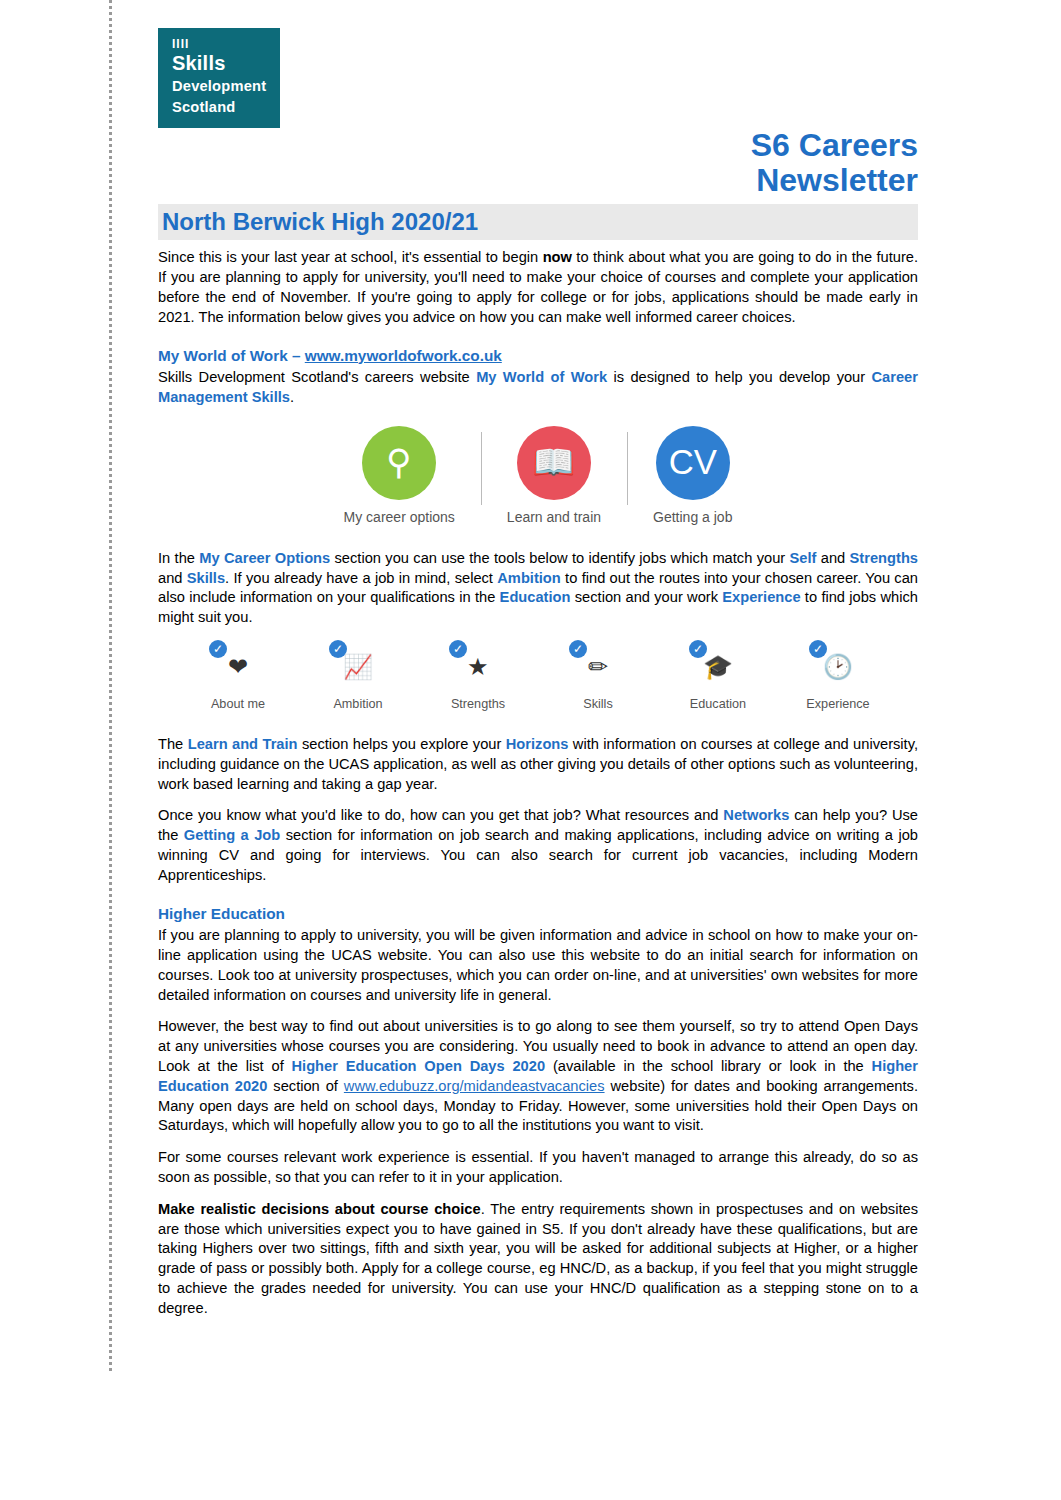IIII Skills
Development
Scotland
S6 Careers
Newsletter
North Berwick High 2020/21
Since this is your last year at school, it's essential to begin now to think about what you are going to do in the future. If you are planning to apply for university, you'll need to make your choice of courses and complete your application before the end of November. If you're going to apply for college or for jobs, applications should be made early in 2021. The information below gives you advice on how you can make well informed career choices.
My World of Work – www.myworldofwork.co.uk
Skills Development Scotland's careers website My World of Work is designed to help you develop your Career Management Skills.
⚲
My career options
📖
Learn and train
CV
Getting a job
In the My Career Options section you can use the tools below to identify jobs which match your Self and Strengths and Skills. If you already have a job in mind, select Ambition to find out the routes into your chosen career. You can also include information on your qualifications in the Education section and your work Experience to find jobs which might suit you.
✓❤
About me
✓📈
Ambition
✓★
Strengths
✓✏
Skills
✓🎓
Education
✓🕑
Experience
The Learn and Train section helps you explore your Horizons with information on courses at college and university, including guidance on the UCAS application, as well as other giving you details of other options such as volunteering, work based learning and taking a gap year.
Once you know what you'd like to do, how can you get that job? What resources and Networks can help you? Use the Getting a Job section for information on job search and making applications, including advice on writing a job winning CV and going for interviews. You can also search for current job vacancies, including Modern Apprenticeships.
Higher Education
If you are planning to apply to university, you will be given information and advice in school on how to make your on-line application using the UCAS website. You can also use this website to do an initial search for information on courses. Look too at university prospectuses, which you can order on-line, and at universities' own websites for more detailed information on courses and university life in general.
However, the best way to find out about universities is to go along to see them yourself, so try to attend Open Days at any universities whose courses you are considering. You usually need to book in advance to attend an open day. Look at the list of Higher Education Open Days 2020 (available in the school library or look in the Higher Education 2020 section of www.edubuzz.org/midandeastvacancies website) for dates and booking arrangements. Many open days are held on school days, Monday to Friday. However, some universities hold their Open Days on Saturdays, which will hopefully allow you to go to all the institutions you want to visit.
For some courses relevant work experience is essential. If you haven't managed to arrange this already, do so as soon as possible, so that you can refer to it in your application.
Make realistic decisions about course choice. The entry requirements shown in prospectuses and on websites are those which universities expect you to have gained in S5. If you don't already have these qualifications, but are taking Highers over two sittings, fifth and sixth year, you will be asked for additional subjects at Higher, or a higher grade of pass or possibly both. Apply for a college course, eg HNC/D, as a backup, if you feel that you might struggle to achieve the grades needed for university. You can use your HNC/D qualification as a stepping stone on to a degree.